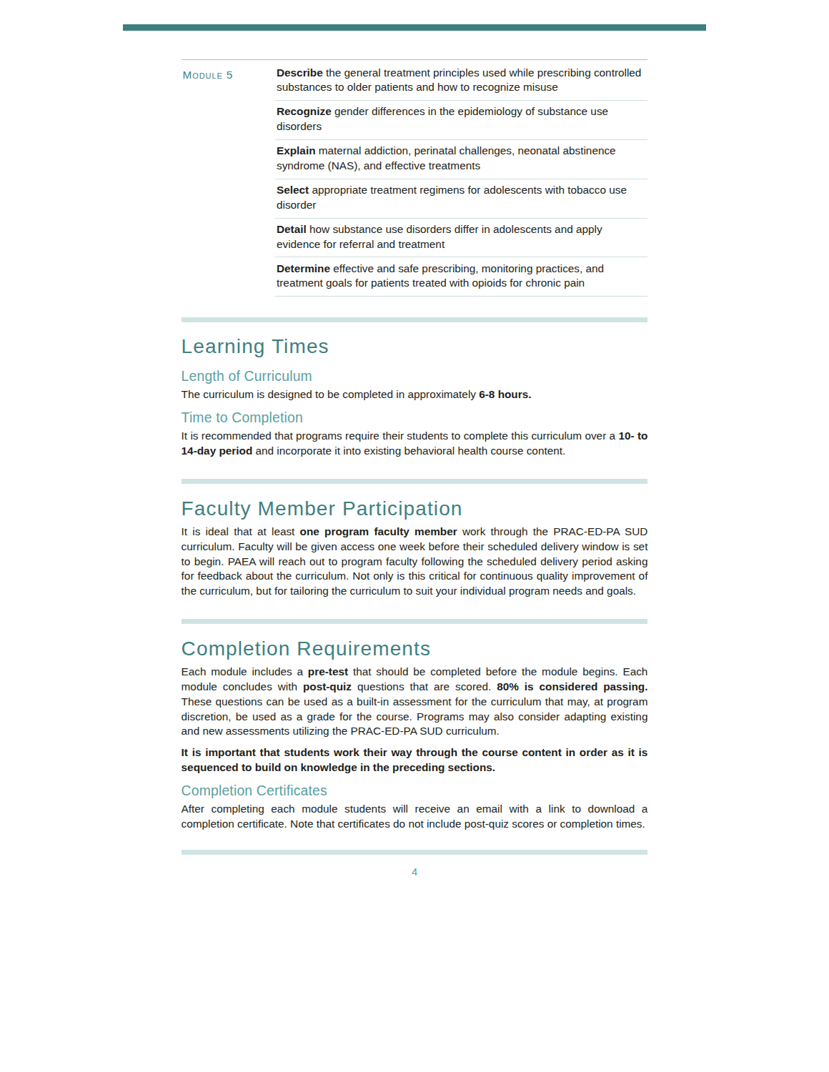Module 5
Describe the general treatment principles used while prescribing controlled substances to older patients and how to recognize misuse
Recognize gender differences in the epidemiology of substance use disorders
Explain maternal addiction, perinatal challenges, neonatal abstinence syndrome (NAS), and effective treatments
Select appropriate treatment regimens for adolescents with tobacco use disorder
Detail how substance use disorders differ in adolescents and apply evidence for referral and treatment
Determine effective and safe prescribing, monitoring practices, and treatment goals for patients treated with opioids for chronic pain
Learning Times
Length of Curriculum
The curriculum is designed to be completed in approximately 6-8 hours.
Time to Completion
It is recommended that programs require their students to complete this curriculum over a 10- to 14-day period and incorporate it into existing behavioral health course content.
Faculty Member Participation
It is ideal that at least one program faculty member work through the PRAC-ED-PA SUD curriculum. Faculty will be given access one week before their scheduled delivery window is set to begin. PAEA will reach out to program faculty following the scheduled delivery period asking for feedback about the curriculum. Not only is this critical for continuous quality improvement of the curriculum, but for tailoring the curriculum to suit your individual program needs and goals.
Completion Requirements
Each module includes a pre-test that should be completed before the module begins. Each module concludes with post-quiz questions that are scored. 80% is considered passing. These questions can be used as a built-in assessment for the curriculum that may, at program discretion, be used as a grade for the course. Programs may also consider adapting existing and new assessments utilizing the PRAC-ED-PA SUD curriculum.
It is important that students work their way through the course content in order as it is sequenced to build on knowledge in the preceding sections.
Completion Certificates
After completing each module students will receive an email with a link to download a completion certificate. Note that certificates do not include post-quiz scores or completion times.
4